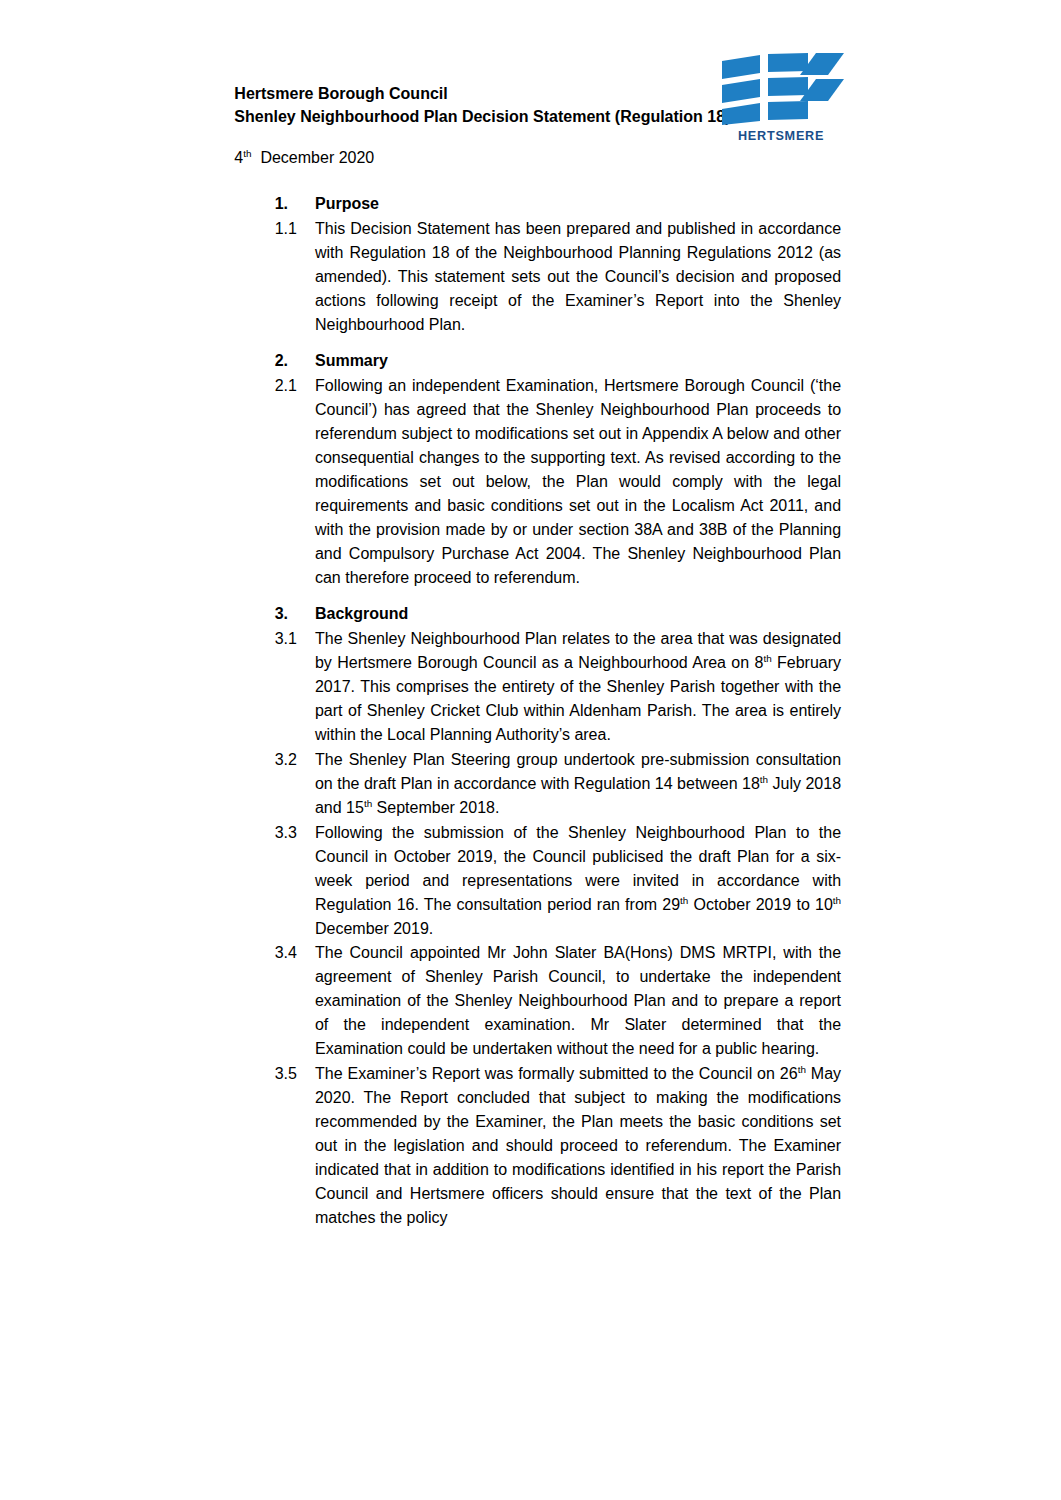HERTSMERE
Hertsmere Borough Council
Shenley Neighbourhood Plan Decision Statement (Regulation 18)
4th December 2020
1. Purpose
1.1 This Decision Statement has been prepared and published in accordance with Regulation 18 of the Neighbourhood Planning Regulations 2012 (as amended). This statement sets out the Council’s decision and proposed actions following receipt of the Examiner’s Report into the Shenley Neighbourhood Plan.
2. Summary
2.1 Following an independent Examination, Hertsmere Borough Council (‘the Council’) has agreed that the Shenley Neighbourhood Plan proceeds to referendum subject to modifications set out in Appendix A below and other consequential changes to the supporting text. As revised according to the modifications set out below, the Plan would comply with the legal requirements and basic conditions set out in the Localism Act 2011, and with the provision made by or under section 38A and 38B of the Planning and Compulsory Purchase Act 2004. The Shenley Neighbourhood Plan can therefore proceed to referendum.
3. Background
3.1 The Shenley Neighbourhood Plan relates to the area that was designated by Hertsmere Borough Council as a Neighbourhood Area on 8th February 2017. This comprises the entirety of the Shenley Parish together with the part of Shenley Cricket Club within Aldenham Parish. The area is entirely within the Local Planning Authority’s area.
3.2 The Shenley Plan Steering group undertook pre-submission consultation on the draft Plan in accordance with Regulation 14 between 18th July 2018 and 15th September 2018.
3.3 Following the submission of the Shenley Neighbourhood Plan to the Council in October 2019, the Council publicised the draft Plan for a six-week period and representations were invited in accordance with Regulation 16. The consultation period ran from 29th October 2019 to 10th December 2019.
3.4 The Council appointed Mr John Slater BA(Hons) DMS MRTPI, with the agreement of Shenley Parish Council, to undertake the independent examination of the Shenley Neighbourhood Plan and to prepare a report of the independent examination. Mr Slater determined that the Examination could be undertaken without the need for a public hearing.
3.5 The Examiner’s Report was formally submitted to the Council on 26th May 2020. The Report concluded that subject to making the modifications recommended by the Examiner, the Plan meets the basic conditions set out in the legislation and should proceed to referendum. The Examiner indicated that in addition to modifications identified in his report the Parish Council and Hertsmere officers should ensure that the text of the Plan matches the policy